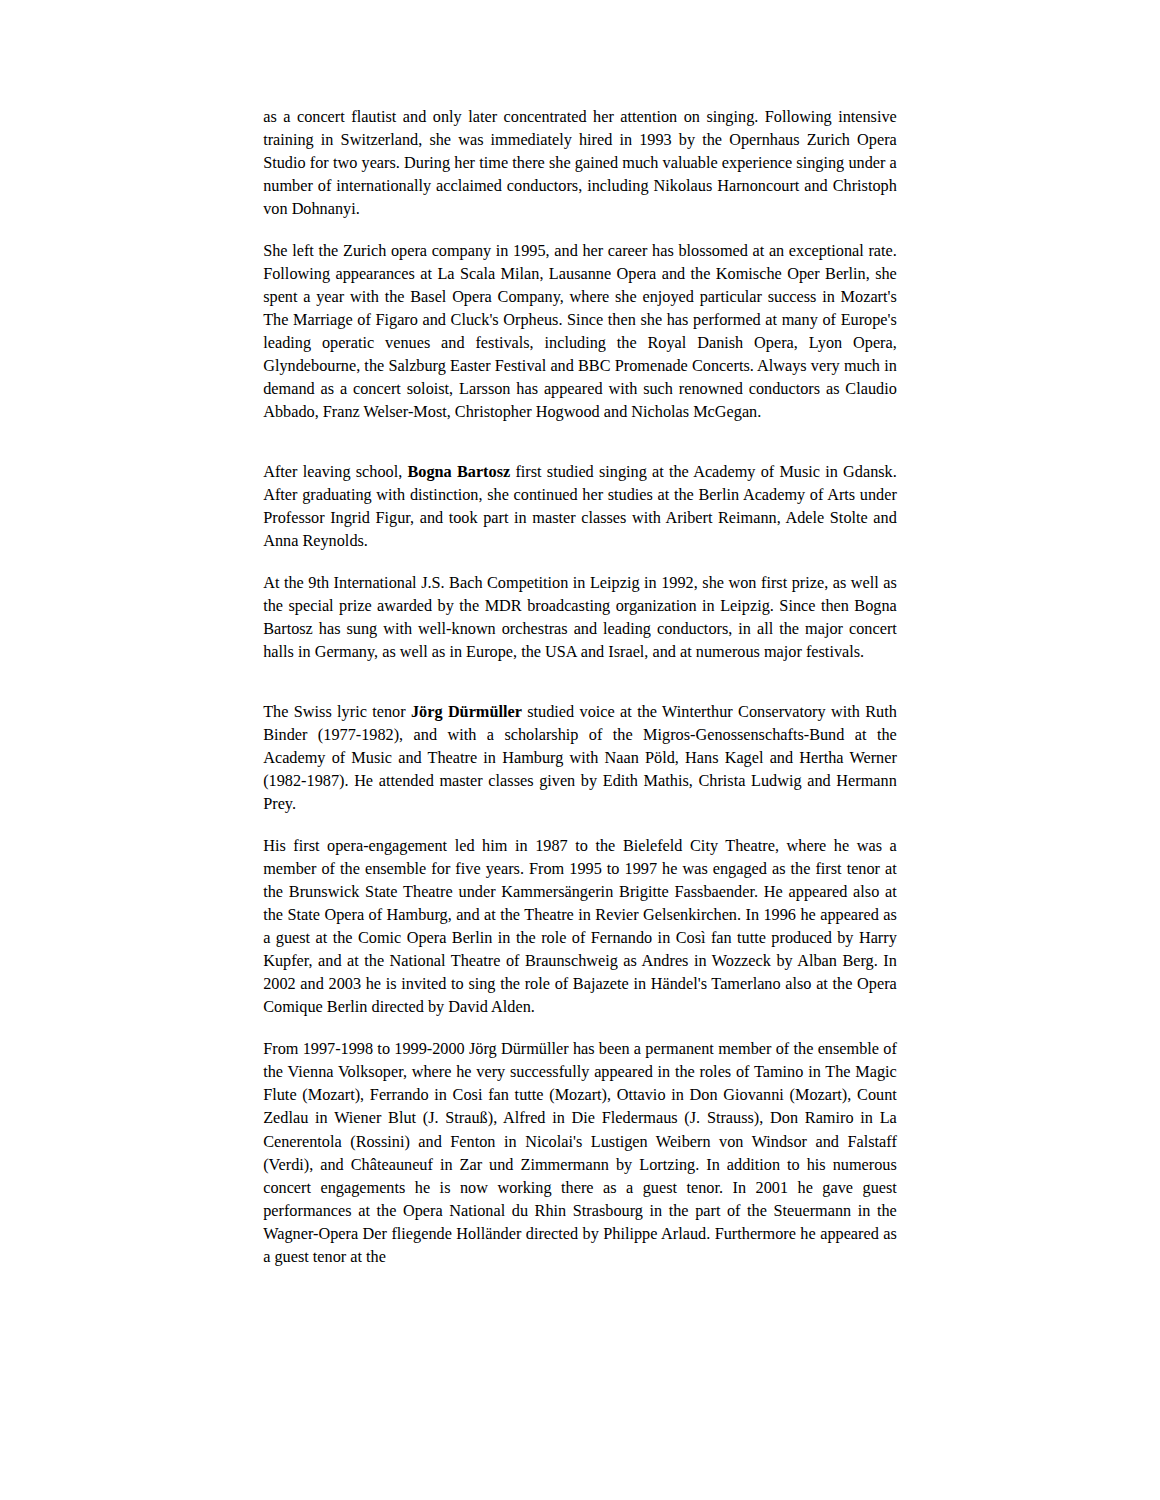as a concert flautist and only later concentrated her attention on singing. Following intensive training in Switzerland, she was immediately hired in 1993 by the Opernhaus Zurich Opera Studio for two years. During her time there she gained much valuable experience singing under a number of internationally acclaimed conductors, including Nikolaus Harnoncourt and Christoph von Dohnanyi.
She left the Zurich opera company in 1995, and her career has blossomed at an exceptional rate. Following appearances at La Scala Milan, Lausanne Opera and the Komische Oper Berlin, she spent a year with the Basel Opera Company, where she enjoyed particular success in Mozart's The Marriage of Figaro and Cluck's Orpheus. Since then she has performed at many of Europe's leading operatic venues and festivals, including the Royal Danish Opera, Lyon Opera, Glyndebourne, the Salzburg Easter Festival and BBC Promenade Concerts. Always very much in demand as a concert soloist, Larsson has appeared with such renowned conductors as Claudio Abbado, Franz Welser-Most, Christopher Hogwood and Nicholas McGegan.
After leaving school, Bogna Bartosz first studied singing at the Academy of Music in Gdansk. After graduating with distinction, she continued her studies at the Berlin Academy of Arts under Professor Ingrid Figur, and took part in master classes with Aribert Reimann, Adele Stolte and Anna Reynolds.
At the 9th International J.S. Bach Competition in Leipzig in 1992, she won first prize, as well as the special prize awarded by the MDR broadcasting organization in Leipzig. Since then Bogna Bartosz has sung with well-known orchestras and leading conductors, in all the major concert halls in Germany, as well as in Europe, the USA and Israel, and at numerous major festivals.
The Swiss lyric tenor Jörg Dürmüller studied voice at the Winterthur Conservatory with Ruth Binder (1977-1982), and with a scholarship of the Migros-Genossenschafts-Bund at the Academy of Music and Theatre in Hamburg with Naan Pöld, Hans Kagel and Hertha Werner (1982-1987). He attended master classes given by Edith Mathis, Christa Ludwig and Hermann Prey.
His first opera-engagement led him in 1987 to the Bielefeld City Theatre, where he was a member of the ensemble for five years. From 1995 to 1997 he was engaged as the first tenor at the Brunswick State Theatre under Kammersängerin Brigitte Fassbaender. He appeared also at the State Opera of Hamburg, and at the Theatre in Revier Gelsenkirchen. In 1996 he appeared as a guest at the Comic Opera Berlin in the role of Fernando in Così fan tutte produced by Harry Kupfer, and at the National Theatre of Braunschweig as Andres in Wozzeck by Alban Berg. In 2002 and 2003 he is invited to sing the role of Bajazete in Händel's Tamerlano also at the Opera Comique Berlin directed by David Alden.
From 1997-1998 to 1999-2000 Jörg Dürmüller has been a permanent member of the ensemble of the Vienna Volksoper, where he very successfully appeared in the roles of Tamino in The Magic Flute (Mozart), Ferrando in Cosi fan tutte (Mozart), Ottavio in Don Giovanni (Mozart), Count Zedlau in Wiener Blut (J. Strauß), Alfred in Die Fledermaus (J. Strauss), Don Ramiro in La Cenerentola (Rossini) and Fenton in Nicolai's Lustigen Weibern von Windsor and Falstaff (Verdi), and Châteauneuf in Zar und Zimmermann by Lortzing. In addition to his numerous concert engagements he is now working there as a guest tenor. In 2001 he gave guest performances at the Opera National du Rhin Strasbourg in the part of the Steuermann in the Wagner-Opera Der fliegende Holländer directed by Philippe Arlaud. Furthermore he appeared as a guest tenor at the